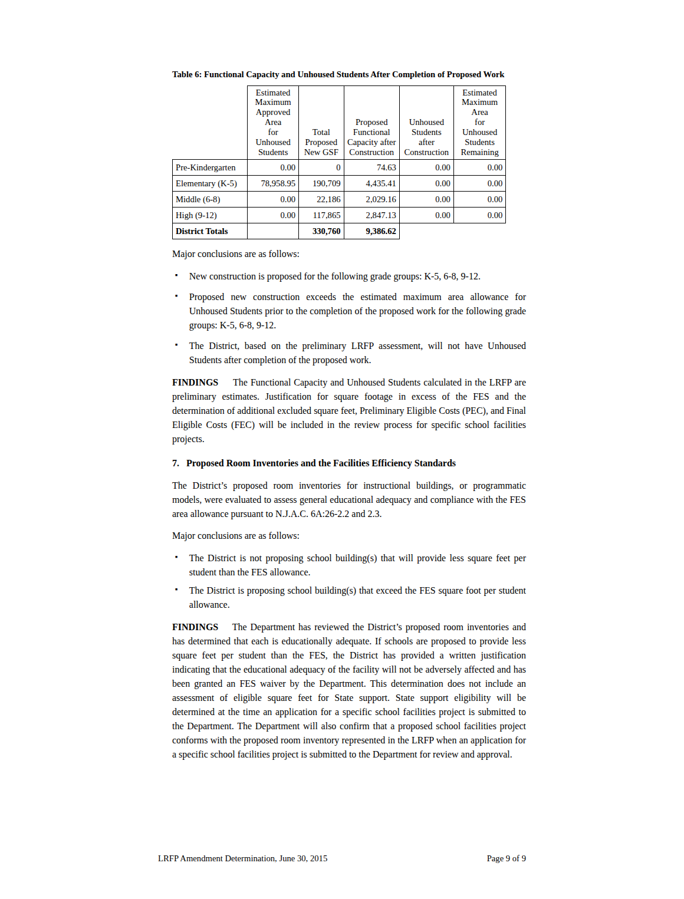Table 6: Functional Capacity and Unhoused Students After Completion of Proposed Work
| | Estimated Maximum Approved Area for Unhoused Students | Total Proposed New GSF | Proposed Functional Capacity after Construction | Unhoused Students after Construction | Estimated Maximum Area for Unhoused Students Remaining |
| --- | --- | --- | --- | --- | --- |
| Pre-Kindergarten | 0.00 | 0 | 74.63 | 0.00 | 0.00 |
| Elementary (K-5) | 78,958.95 | 190,709 | 4,435.41 | 0.00 | 0.00 |
| Middle (6-8) | 0.00 | 22,186 | 2,029.16 | 0.00 | 0.00 |
| High (9-12) | 0.00 | 117,865 | 2,847.13 | 0.00 | 0.00 |
| District Totals | | 330,760 | 9,386.62 | | |
Major conclusions are as follows:
New construction is proposed for the following grade groups: K-5, 6-8, 9-12.
Proposed new construction exceeds the estimated maximum area allowance for Unhoused Students prior to the completion of the proposed work for the following grade groups: K-5, 6-8, 9-12.
The District, based on the preliminary LRFP assessment, will not have Unhoused Students after completion of the proposed work.
FINDINGS The Functional Capacity and Unhoused Students calculated in the LRFP are preliminary estimates. Justification for square footage in excess of the FES and the determination of additional excluded square feet, Preliminary Eligible Costs (PEC), and Final Eligible Costs (FEC) will be included in the review process for specific school facilities projects.
7. Proposed Room Inventories and the Facilities Efficiency Standards
The District’s proposed room inventories for instructional buildings, or programmatic models, were evaluated to assess general educational adequacy and compliance with the FES area allowance pursuant to N.J.A.C. 6A:26-2.2 and 2.3.
Major conclusions are as follows:
The District is not proposing school building(s) that will provide less square feet per student than the FES allowance.
The District is proposing school building(s) that exceed the FES square foot per student allowance.
FINDINGS The Department has reviewed the District’s proposed room inventories and has determined that each is educationally adequate. If schools are proposed to provide less square feet per student than the FES, the District has provided a written justification indicating that the educational adequacy of the facility will not be adversely affected and has been granted an FES waiver by the Department. This determination does not include an assessment of eligible square feet for State support. State support eligibility will be determined at the time an application for a specific school facilities project is submitted to the Department. The Department will also confirm that a proposed school facilities project conforms with the proposed room inventory represented in the LRFP when an application for a specific school facilities project is submitted to the Department for review and approval.
LRFP Amendment Determination, June 30, 2015 Page 9 of 9